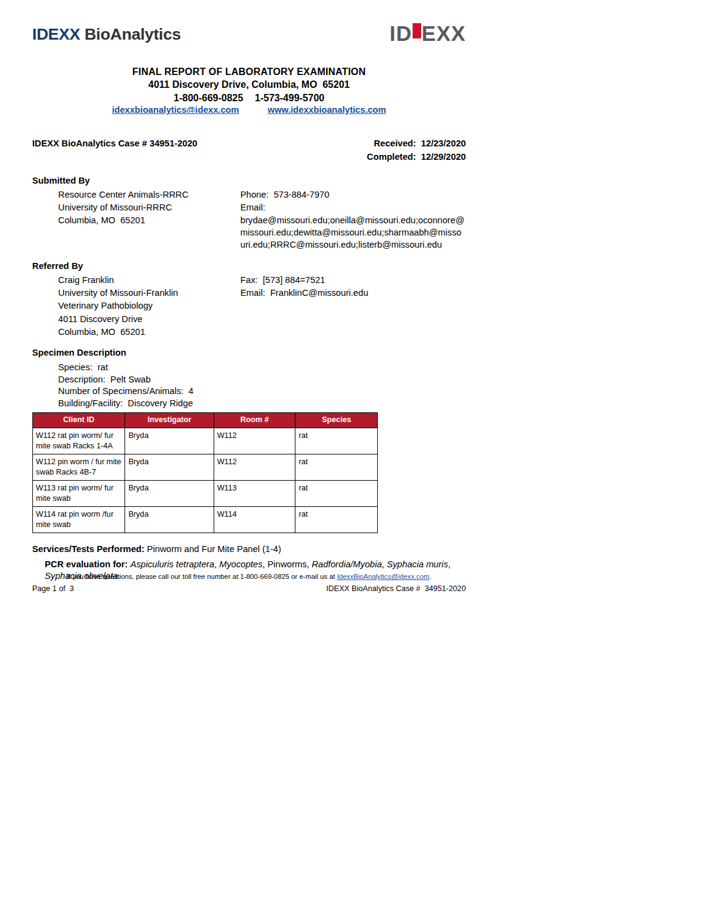IDEXX BioAnalytics
ID EXX
FINAL REPORT OF LABORATORY EXAMINATION
4011 Discovery Drive, Columbia, MO 65201
1-800-669-0825 1-573-499-5700
idexxbioanalytics@idexx.com www.idexxbioanalytics.com
IDEXX BioAnalytics Case # 34951-2020
Received: 12/23/2020
Completed: 12/29/2020
Submitted By
Resource Center Animals-RRRC
University of Missouri-RRRC
Columbia, MO 65201
Phone: 573-884-7970
Email:
brydae@missouri.edu;oneilla@missouri.edu;oconnore@missouri.edu;dewitta@missouri.edu;sharmaabh@missouri.edu;RRRC@missouri.edu;listerb@missouri.edu
Referred By
Craig Franklin
University of Missouri-Franklin
Veterinary Pathobiology
4011 Discovery Drive
Columbia, MO 65201
Fax: [573] 884=7521
Email: FranklinC@missouri.edu
Specimen Description
Species: rat
Description: Pelt Swab
Number of Specimens/Animals: 4
Building/Facility: Discovery Ridge
| Client ID | Investigator | Room # | Species |
| --- | --- | --- | --- |
| W112 rat pin worm/ fur mite swab Racks 1-4A | Bryda | W112 | rat |
| W112 pin worm / fur mite swab Racks 4B-7 | Bryda | W112 | rat |
| W113 rat pin worm/ fur mite swab | Bryda | W113 | rat |
| W114 rat pin worm /fur mite swab | Bryda | W114 | rat |
Services/Tests Performed: Pinworm and Fur Mite Panel (1-4)
PCR evaluation for: Aspiculuris tetraptera, Myocoptes, Pinworms, Radfordia/Myobia, Syphacia muris, Syphacia obvelata
If you have questions, please call our toll free number at 1-800-669-0825 or e-mail us at IdexxBioAnalytics@idexx.com.
Page 1 of 3
IDEXX BioAnalytics Case # 34951-2020